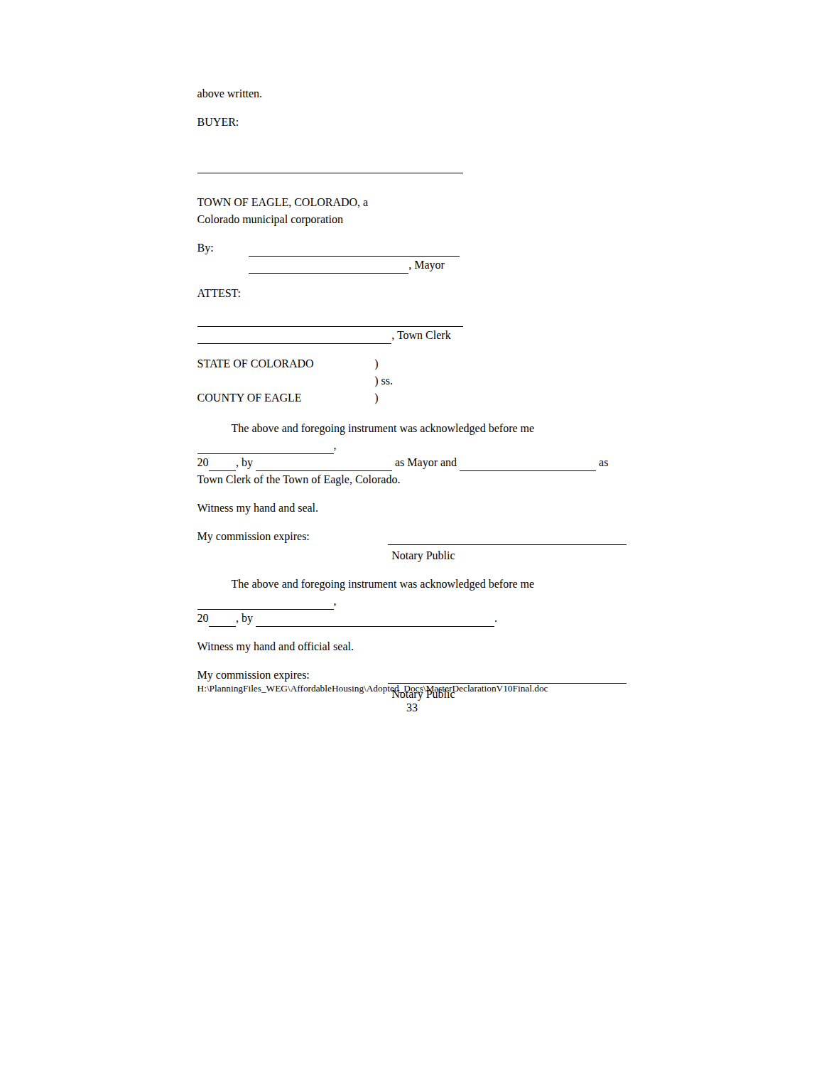above written.
BUYER:
TOWN OF EAGLE, COLORADO, a
Colorado municipal corporation
By:
, Mayor
ATTEST:
, Town Clerk
| STATE OF COLORADO | ) |
| | ) ss. |
| COUNTY OF EAGLE | ) |
The above and foregoing instrument was acknowledged before me ,
20 , by as Mayor and as Town Clerk of the Town of Eagle, Colorado.
Witness my hand and seal.
My commission expires:
Notary Public
The above and foregoing instrument was acknowledged before me ,
20 , by .
Witness my hand and official seal.
My commission expires:
Notary Public
H:\PlanningFiles_WEG\AffordableHousing\Adopted_Docs\MasterDeclarationV10Final.doc
33